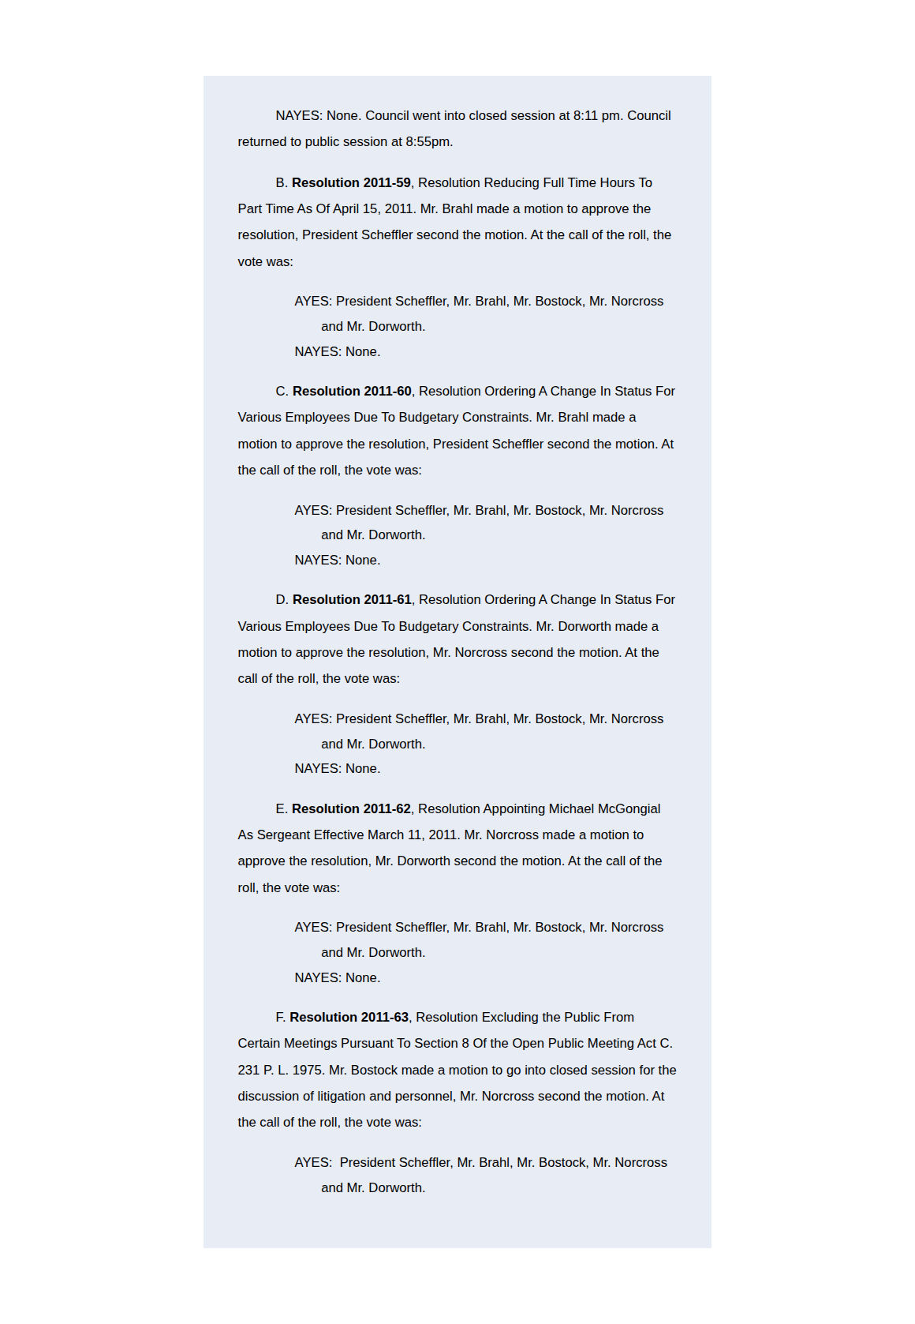NAYES: None. Council went into closed session at 8:11 pm. Council returned to public session at 8:55pm.
B. Resolution 2011-59, Resolution Reducing Full Time Hours To Part Time As Of April 15, 2011. Mr. Brahl made a motion to approve the resolution, President Scheffler second the motion. At the call of the roll, the vote was:
AYES: President Scheffler, Mr. Brahl, Mr. Bostock, Mr. Norcross
and Mr. Dorworth.
NAYES: None.
C. Resolution 2011-60, Resolution Ordering A Change In Status For Various Employees Due To Budgetary Constraints. Mr. Brahl made a motion to approve the resolution, President Scheffler second the motion. At the call of the roll, the vote was:
AYES: President Scheffler, Mr. Brahl, Mr. Bostock, Mr. Norcross
and Mr. Dorworth.
NAYES: None.
D. Resolution 2011-61, Resolution Ordering A Change In Status For Various Employees Due To Budgetary Constraints. Mr. Dorworth made a motion to approve the resolution, Mr. Norcross second the motion. At the call of the roll, the vote was:
AYES: President Scheffler, Mr. Brahl, Mr. Bostock, Mr. Norcross
and Mr. Dorworth.
NAYES: None.
E. Resolution 2011-62, Resolution Appointing Michael McGongial As Sergeant Effective March 11, 2011. Mr. Norcross made a motion to approve the resolution, Mr. Dorworth second the motion. At the call of the roll, the vote was:
AYES: President Scheffler, Mr. Brahl, Mr. Bostock, Mr. Norcross
and Mr. Dorworth.
NAYES: None.
F. Resolution 2011-63, Resolution Excluding the Public From Certain Meetings Pursuant To Section 8 Of the Open Public Meeting Act C. 231 P. L. 1975. Mr. Bostock made a motion to go into closed session for the discussion of litigation and personnel, Mr. Norcross second the motion. At the call of the roll, the vote was:
AYES: President Scheffler, Mr. Brahl, Mr. Bostock, Mr. Norcross
and Mr. Dorworth.